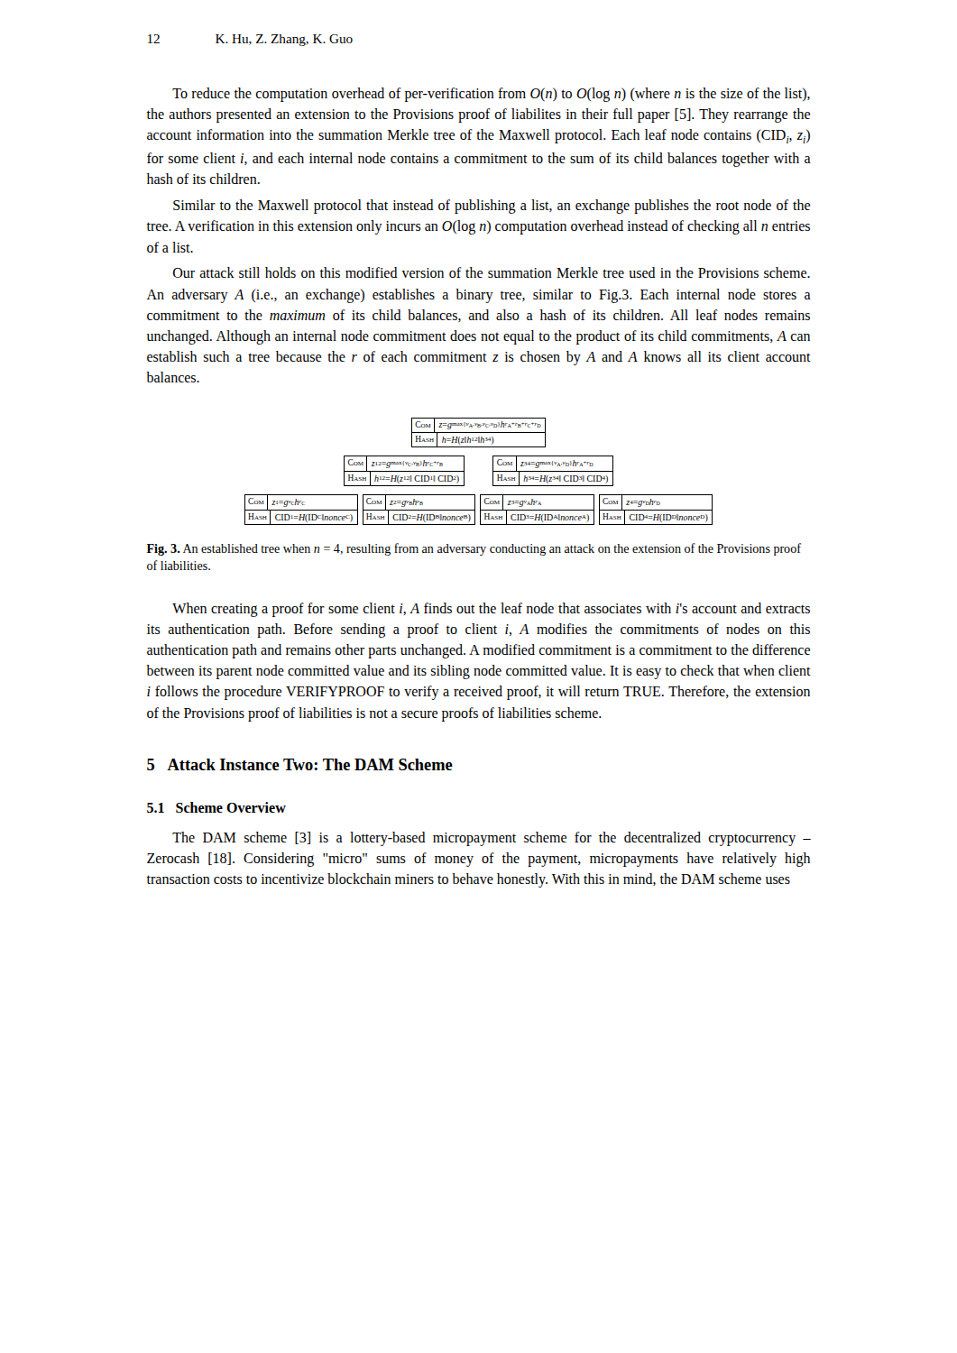12 K. Hu, Z. Zhang, K. Guo
To reduce the computation overhead of per-verification from O(n) to O(log n) (where n is the size of the list), the authors presented an extension to the Provisions proof of liabilites in their full paper [5]. They rearrange the account information into the summation Merkle tree of the Maxwell protocol. Each leaf node contains (CIDi, zi) for some client i, and each internal node contains a commitment to the sum of its child balances together with a hash of its children.
Similar to the Maxwell protocol that instead of publishing a list, an exchange publishes the root node of the tree. A verification in this extension only incurs an O(log n) computation overhead instead of checking all n entries of a list.
Our attack still holds on this modified version of the summation Merkle tree used in the Provisions scheme. An adversary A (i.e., an exchange) establishes a binary tree, similar to Fig.3. Each internal node stores a commitment to the maximum of its child balances, and also a hash of its children. All leaf nodes remains unchanged. Although an internal node commitment does not equal to the product of its child commitments, A can establish such a tree because the r of each commitment z is chosen by A and A knows all its client account balances.
Com
z = gmax{vA,vB,vC,vD}hrA+rB+rC+rD
Hash
h = H(z ‖ h12 ‖ h34)
Com
z12 = gmax{vC,vB}hrC+rB
Hash
h12 = H(z12 ‖ CID1 ‖ CID2)
Com
z34 = gmax{vA,vD}hrA+rD
Hash
h34 = H(z34 ‖ CID3 ‖ CID4)
Com
z1 = gvChrC
Hash
CID1 = H(IDC ‖ nonceC)
Com
z2 = gvBhrB
Hash
CID2 = H(IDB ‖ nonceB)
Com
z3 = gvAhrA
Hash
CID3 = H(IDA ‖ nonceA)
Com
z4 = gvDhrD
Hash
CID4 = H(IDD ‖ nonceD)
Fig. 3. An established tree when n = 4, resulting from an adversary conducting an attack on the extension of the Provisions proof of liabilities.
When creating a proof for some client i, A finds out the leaf node that associates with i's account and extracts its authentication path. Before sending a proof to client i, A modifies the commitments of nodes on this authentication path and remains other parts unchanged. A modified commitment is a commitment to the difference between its parent node committed value and its sibling node committed value. It is easy to check that when client i follows the procedure VERIFYPROOF to verify a received proof, it will return TRUE. Therefore, the extension of the Provisions proof of liabilities is not a secure proofs of liabilities scheme.
5 Attack Instance Two: The DAM Scheme
5.1 Scheme Overview
The DAM scheme [3] is a lottery-based micropayment scheme for the decentralized cryptocurrency – Zerocash [18]. Considering "micro" sums of money of the payment, micropayments have relatively high transaction costs to incentivize blockchain miners to behave honestly. With this in mind, the DAM scheme uses